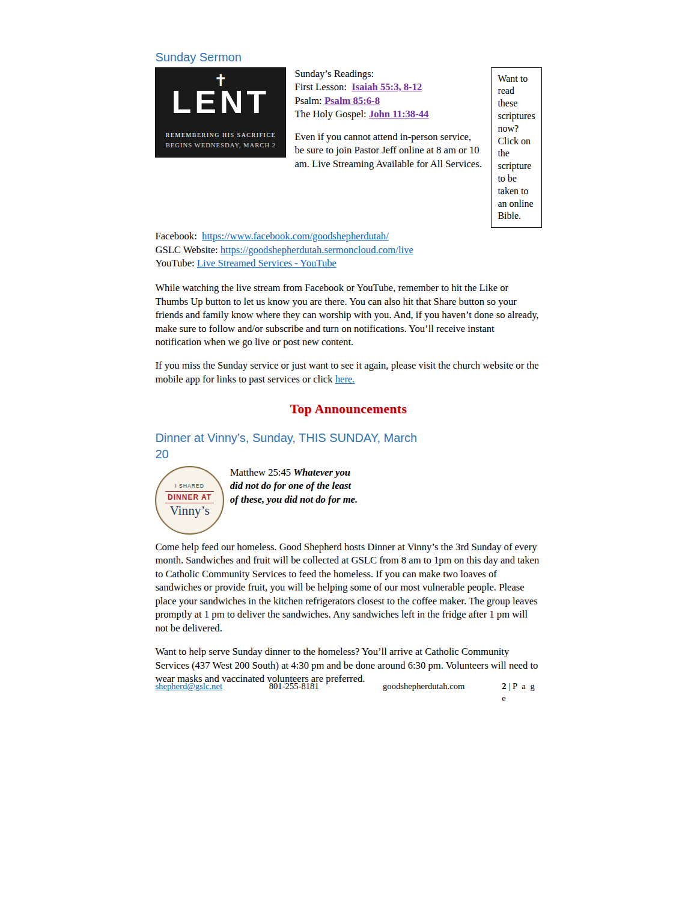Sunday Sermon
✝
LENT
Remembering His Sacrifice
Begins Wednesday, March 2
Sunday’s Readings:
First Lesson: Isaiah 55:3, 8-12
Psalm: Psalm 85:6-8
The Holy Gospel: John 11:38-44
Even if you cannot attend in-person service, be sure to join Pastor Jeff online at 8 am or 10 am. Live Streaming Available for All Services.
Want to read these scriptures now? Click on the scripture to be taken to an online Bible.
Facebook: https://www.facebook.com/goodshepherdutah/
GSLC Website: https://goodshepherdutah.sermoncloud.com/live
YouTube: Live Streamed Services - YouTube
While watching the live stream from Facebook or YouTube, remember to hit the Like or Thumbs Up button to let us know you are there. You can also hit that Share button so your friends and family know where they can worship with you. And, if you haven’t done so already, make sure to follow and/or subscribe and turn on notifications. You’ll receive instant notification when we go live or post new content.
If you miss the Sunday service or just want to see it again, please visit the church website or the mobile app for links to past services or click here.
Top Announcements
Dinner at Vinny’s, Sunday, THIS SUNDAY, March 20
I Shared
Dinner at
Vinny’s
Matthew 25:45 Whatever you did not do for one of the least of these, you did not do for me.
Come help feed our homeless. Good Shepherd hosts Dinner at Vinny’s the 3rd Sunday of every month. Sandwiches and fruit will be collected at GSLC from 8 am to 1pm on this day and taken to Catholic Community Services to feed the homeless. If you can make two loaves of sandwiches or provide fruit, you will be helping some of our most vulnerable people. Please place your sandwiches in the kitchen refrigerators closest to the coffee maker. The group leaves promptly at 1 pm to deliver the sandwiches. Any sandwiches left in the fridge after 1 pm will not be delivered.
Want to help serve Sunday dinner to the homeless? You’ll arrive at Catholic Community Services (437 West 200 South) at 4:30 pm and be done around 6:30 pm. Volunteers will need to wear masks and vaccinated volunteers are preferred.
shepherd@gslc.net
801-255-8181
goodshepherdutah.com
2 | P a g e